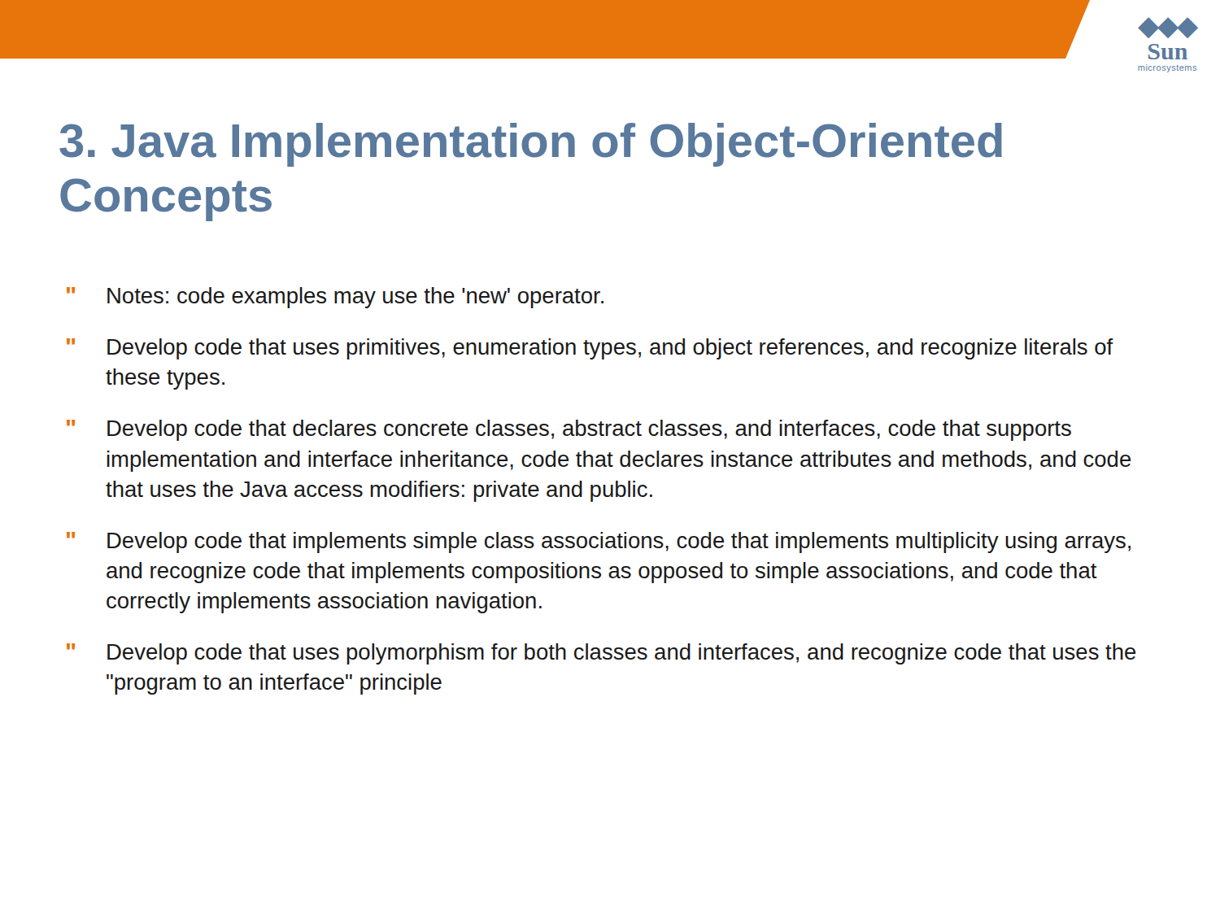◆◆◆
Sun
microsystems
3. Java Implementation of Object-Oriented Concepts
Notes: code examples may use the 'new' operator.
Develop code that uses primitives, enumeration types, and object references, and recognize literals of these types.
Develop code that declares concrete classes, abstract classes, and interfaces, code that supports implementation and interface inheritance, code that declares instance attributes and methods, and code that uses the Java access modifiers: private and public.
Develop code that implements simple class associations, code that implements multiplicity using arrays, and recognize code that implements compositions as opposed to simple associations, and code that correctly implements association navigation.
Develop code that uses polymorphism for both classes and interfaces, and recognize code that uses the "program to an interface" principle